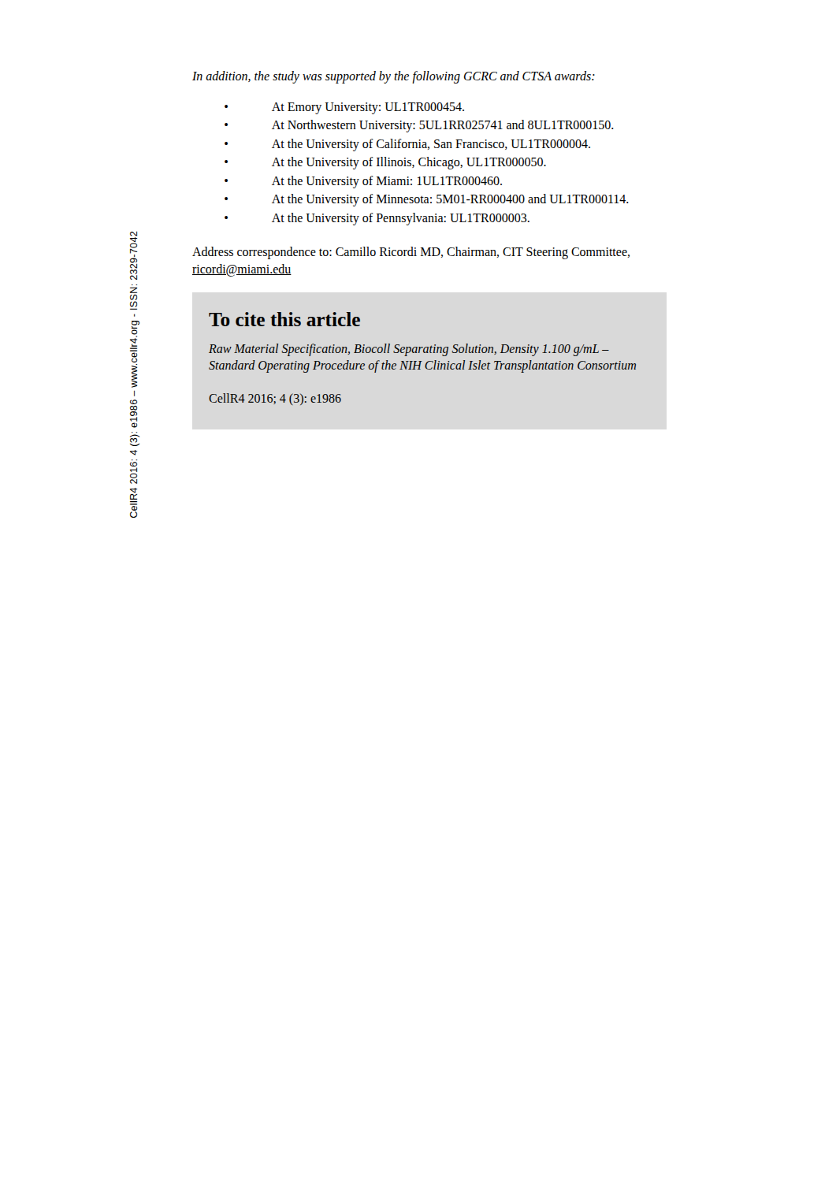CellR4 2016: 4 (3): e1986 – www.cellr4.org - ISSN: 2329-7042
In addition, the study was supported by the following GCRC and CTSA awards:
At Emory University: UL1TR000454.
At Northwestern University: 5UL1RR025741 and 8UL1TR000150.
At the University of California, San Francisco, UL1TR000004.
At the University of Illinois, Chicago, UL1TR000050.
At the University of Miami: 1UL1TR000460.
At the University of Minnesota: 5M01-RR000400 and UL1TR000114.
At the University of Pennsylvania: UL1TR000003.
Address correspondence to: Camillo Ricordi MD, Chairman, CIT Steering Committee, ricordi@miami.edu
To cite this article
Raw Material Specification, Biocoll Separating Solution, Density 1.100 g/mL – Standard Operating Procedure of the NIH Clinical Islet Transplantation Consortium
CellR4 2016; 4 (3): e1986